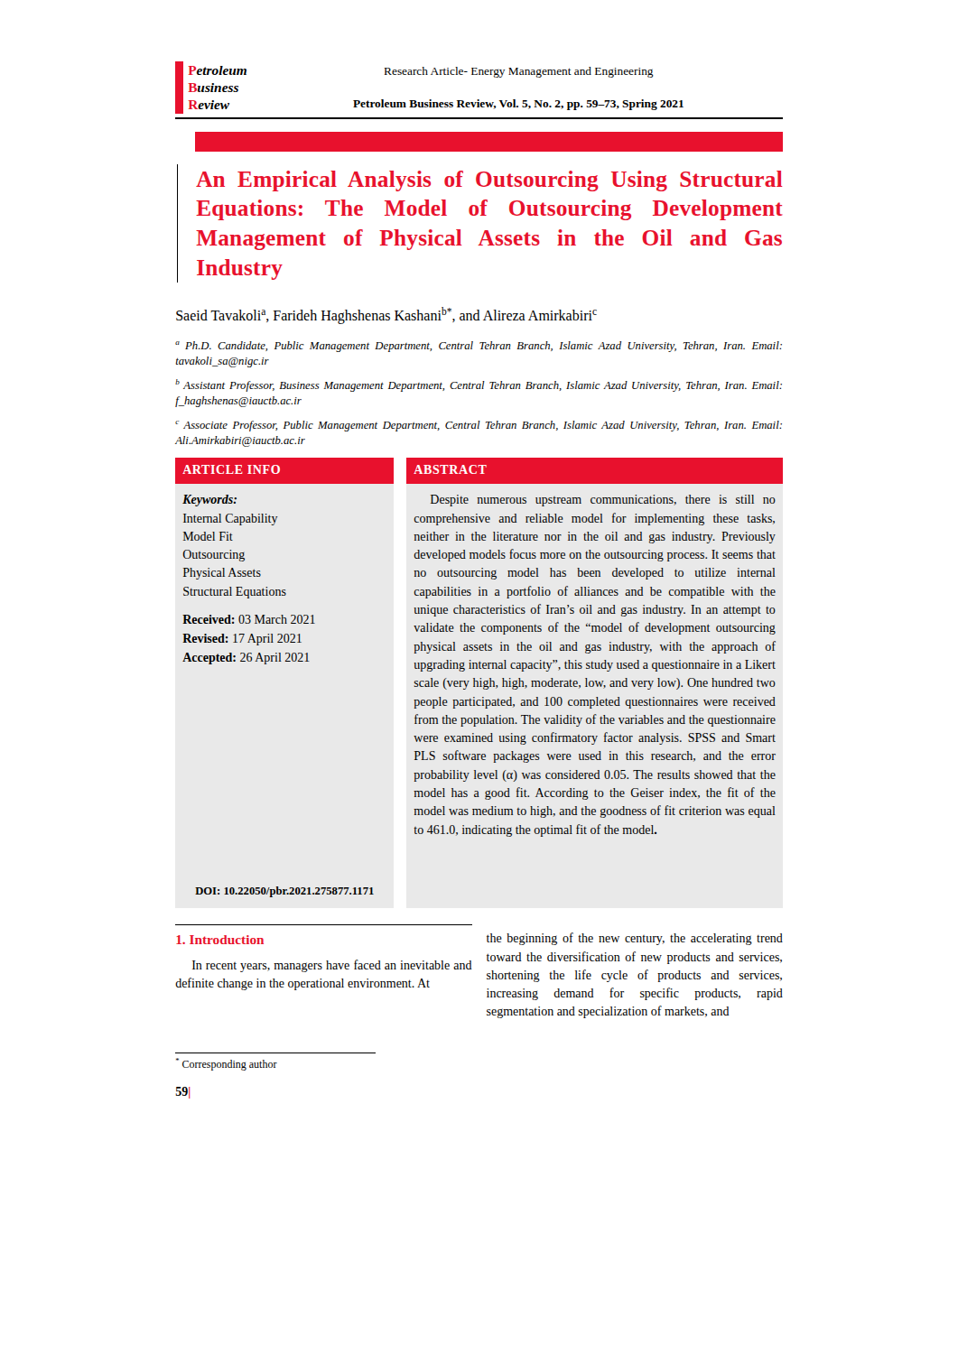Petroleum
Business
Review
Research Article- Energy Management and Engineering
Petroleum Business Review, Vol. 5, No. 2, pp. 59–73, Spring 2021
An Empirical Analysis of Outsourcing Using Structural Equations: The Model of Outsourcing Development Management of Physical Assets in the Oil and Gas Industry
Saeid Tavakolia, Farideh Haghshenas Kashanib*, and Alireza Amirkabiric
a Ph.D. Candidate, Public Management Department, Central Tehran Branch, Islamic Azad University, Tehran, Iran. Email: tavakoli_sa@nigc.ir
b Assistant Professor, Business Management Department, Central Tehran Branch, Islamic Azad University, Tehran, Iran. Email: f_haghshenas@iauctb.ac.ir
c Associate Professor, Public Management Department, Central Tehran Branch, Islamic Azad University, Tehran, Iran. Email: Ali.Amirkabiri@iauctb.ac.ir
ARTICLE INFO
Keywords:
Internal Capability
Model Fit
Outsourcing
Physical Assets
Structural Equations
Received: 03 March 2021
Revised: 17 April 2021
Accepted: 26 April 2021
DOI: 10.22050/pbr.2021.275877.1171
ABSTRACT
Despite numerous upstream communications, there is still no comprehensive and reliable model for implementing these tasks, neither in the literature nor in the oil and gas industry. Previously developed models focus more on the outsourcing process. It seems that no outsourcing model has been developed to utilize internal capabilities in a portfolio of alliances and be compatible with the unique characteristics of Iran’s oil and gas industry. In an attempt to validate the components of the “model of development outsourcing physical assets in the oil and gas industry, with the approach of upgrading internal capacity”, this study used a questionnaire in a Likert scale (very high, high, moderate, low, and very low). One hundred two people participated, and 100 completed questionnaires were received from the population. The validity of the variables and the questionnaire were examined using confirmatory factor analysis. SPSS and Smart PLS software packages were used in this research, and the error probability level (α) was considered 0.05. The results showed that the model has a good fit. According to the Geiser index, the fit of the model was medium to high, and the goodness of fit criterion was equal to 461.0, indicating the optimal fit of the model.
1. Introduction
In recent years, managers have faced an inevitable and definite change in the operational environment. At
the beginning of the new century, the accelerating trend toward the diversification of new products and services, shortening the life cycle of products and services, increasing demand for specific products, rapid segmentation and specialization of markets, and
* Corresponding author
59|